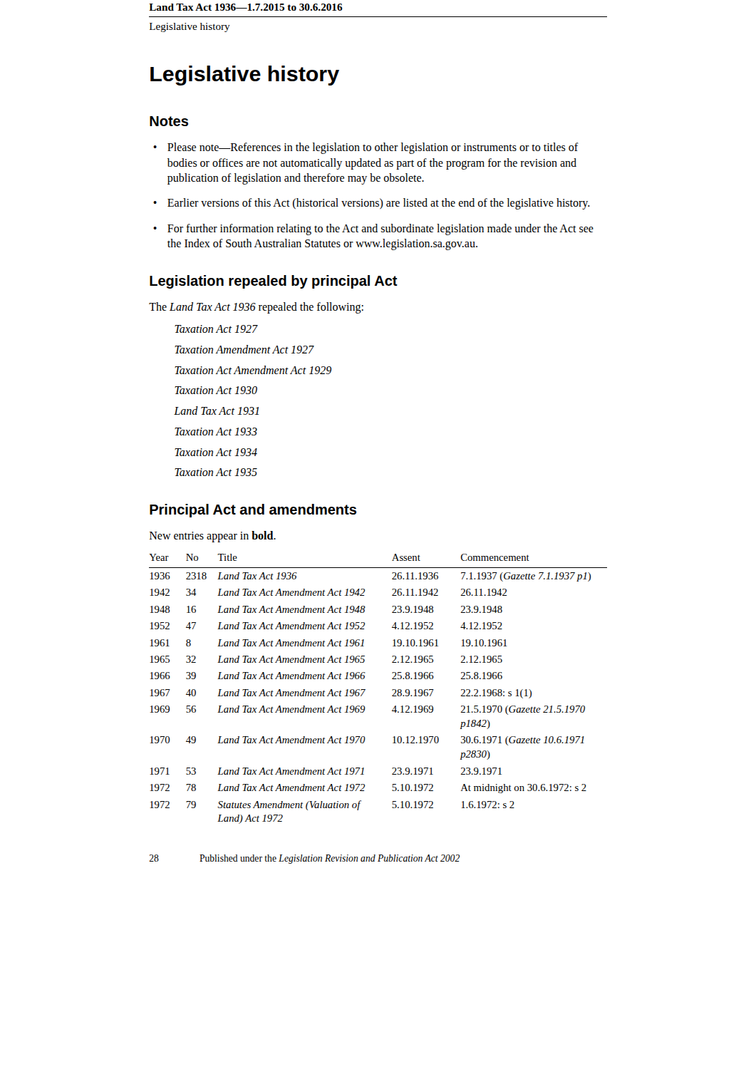Land Tax Act 1936—1.7.2015 to 30.6.2016
Legislative history
Legislative history
Notes
Please note—References in the legislation to other legislation or instruments or to titles of bodies or offices are not automatically updated as part of the program for the revision and publication of legislation and therefore may be obsolete.
Earlier versions of this Act (historical versions) are listed at the end of the legislative history.
For further information relating to the Act and subordinate legislation made under the Act see the Index of South Australian Statutes or www.legislation.sa.gov.au.
Legislation repealed by principal Act
The Land Tax Act 1936 repealed the following:
Taxation Act 1927
Taxation Amendment Act 1927
Taxation Act Amendment Act 1929
Taxation Act 1930
Land Tax Act 1931
Taxation Act 1933
Taxation Act 1934
Taxation Act 1935
Principal Act and amendments
New entries appear in bold.
| Year | No | Title | Assent | Commencement |
| --- | --- | --- | --- | --- |
| 1936 | 2318 | Land Tax Act 1936 | 26.11.1936 | 7.1.1937 ( Gazette 7.1.1937 p1 ) |
| 1942 | 34 | Land Tax Act Amendment Act 1942 | 26.11.1942 | 26.11.1942 |
| 1948 | 16 | Land Tax Act Amendment Act 1948 | 23.9.1948 | 23.9.1948 |
| 1952 | 47 | Land Tax Act Amendment Act 1952 | 4.12.1952 | 4.12.1952 |
| 1961 | 8 | Land Tax Act Amendment Act 1961 | 19.10.1961 | 19.10.1961 |
| 1965 | 32 | Land Tax Act Amendment Act 1965 | 2.12.1965 | 2.12.1965 |
| 1966 | 39 | Land Tax Act Amendment Act 1966 | 25.8.1966 | 25.8.1966 |
| 1967 | 40 | Land Tax Act Amendment Act 1967 | 28.9.1967 | 22.2.1968: s 1(1) |
| 1969 | 56 | Land Tax Act Amendment Act 1969 | 4.12.1969 | 21.5.1970 ( Gazette 21.5.1970 p1842 ) |
| 1970 | 49 | Land Tax Act Amendment Act 1970 | 10.12.1970 | 30.6.1971 ( Gazette 10.6.1971 p2830 ) |
| 1971 | 53 | Land Tax Act Amendment Act 1971 | 23.9.1971 | 23.9.1971 |
| 1972 | 78 | Land Tax Act Amendment Act 1972 | 5.10.1972 | At midnight on 30.6.1972: s 2 |
| 1972 | 79 | Statutes Amendment (Valuation of Land) Act 1972 | 5.10.1972 | 1.6.1972: s 2 |
28
Published under the Legislation Revision and Publication Act 2002